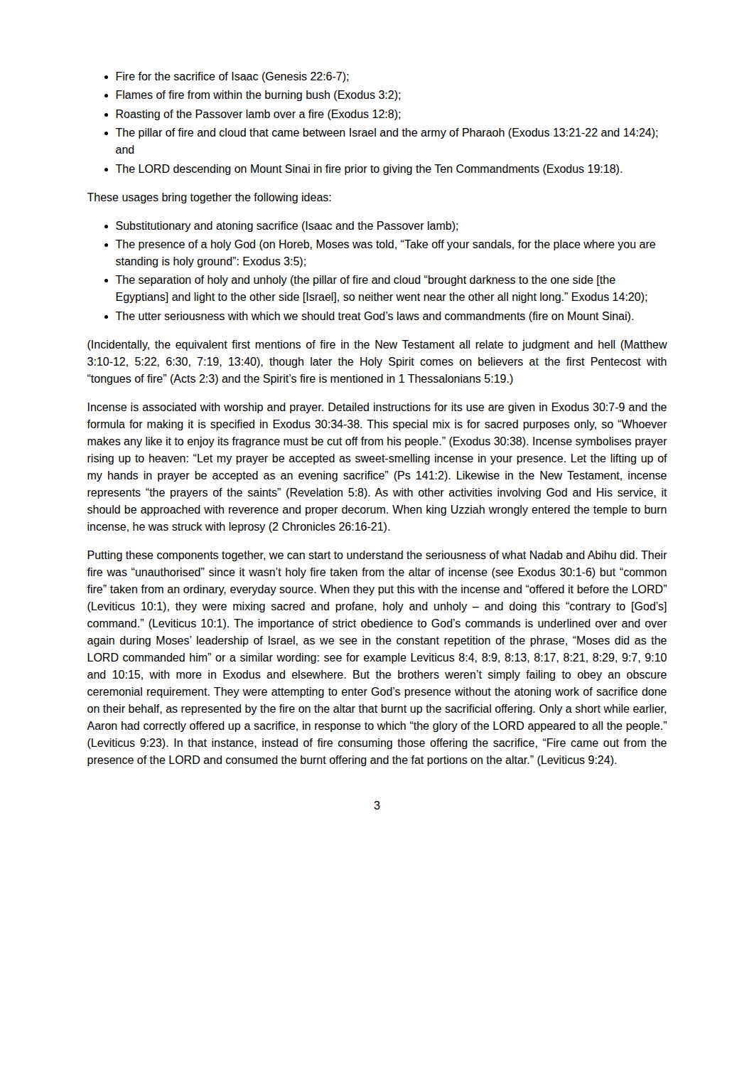Fire for the sacrifice of Isaac (Genesis 22:6-7);
Flames of fire from within the burning bush (Exodus 3:2);
Roasting of the Passover lamb over a fire (Exodus 12:8);
The pillar of fire and cloud that came between Israel and the army of Pharaoh (Exodus 13:21-22 and 14:24); and
The LORD descending on Mount Sinai in fire prior to giving the Ten Commandments (Exodus 19:18).
These usages bring together the following ideas:
Substitutionary and atoning sacrifice (Isaac and the Passover lamb);
The presence of a holy God (on Horeb, Moses was told, “Take off your sandals, for the place where you are standing is holy ground”: Exodus 3:5);
The separation of holy and unholy (the pillar of fire and cloud “brought darkness to the one side [the Egyptians] and light to the other side [Israel], so neither went near the other all night long.” Exodus 14:20);
The utter seriousness with which we should treat God’s laws and commandments (fire on Mount Sinai).
(Incidentally, the equivalent first mentions of fire in the New Testament all relate to judgment and hell (Matthew 3:10-12, 5:22, 6:30, 7:19, 13:40), though later the Holy Spirit comes on believers at the first Pentecost with “tongues of fire” (Acts 2:3) and the Spirit’s fire is mentioned in 1 Thessalonians 5:19.)
Incense is associated with worship and prayer. Detailed instructions for its use are given in Exodus 30:7-9 and the formula for making it is specified in Exodus 30:34-38. This special mix is for sacred purposes only, so “Whoever makes any like it to enjoy its fragrance must be cut off from his people.” (Exodus 30:38). Incense symbolises prayer rising up to heaven: “Let my prayer be accepted as sweet-smelling incense in your presence. Let the lifting up of my hands in prayer be accepted as an evening sacrifice” (Ps 141:2). Likewise in the New Testament, incense represents “the prayers of the saints” (Revelation 5:8). As with other activities involving God and His service, it should be approached with reverence and proper decorum. When king Uzziah wrongly entered the temple to burn incense, he was struck with leprosy (2 Chronicles 26:16-21).
Putting these components together, we can start to understand the seriousness of what Nadab and Abihu did. Their fire was “unauthorised” since it wasn’t holy fire taken from the altar of incense (see Exodus 30:1-6) but “common fire” taken from an ordinary, everyday source. When they put this with the incense and “offered it before the LORD” (Leviticus 10:1), they were mixing sacred and profane, holy and unholy – and doing this “contrary to [God’s] command.” (Leviticus 10:1). The importance of strict obedience to God’s commands is underlined over and over again during Moses’ leadership of Israel, as we see in the constant repetition of the phrase, “Moses did as the LORD commanded him” or a similar wording: see for example Leviticus 8:4, 8:9, 8:13, 8:17, 8:21, 8:29, 9:7, 9:10 and 10:15, with more in Exodus and elsewhere. But the brothers weren’t simply failing to obey an obscure ceremonial requirement. They were attempting to enter God’s presence without the atoning work of sacrifice done on their behalf, as represented by the fire on the altar that burnt up the sacrificial offering. Only a short while earlier, Aaron had correctly offered up a sacrifice, in response to which “the glory of the LORD appeared to all the people.” (Leviticus 9:23). In that instance, instead of fire consuming those offering the sacrifice, “Fire came out from the presence of the LORD and consumed the burnt offering and the fat portions on the altar.” (Leviticus 9:24).
3